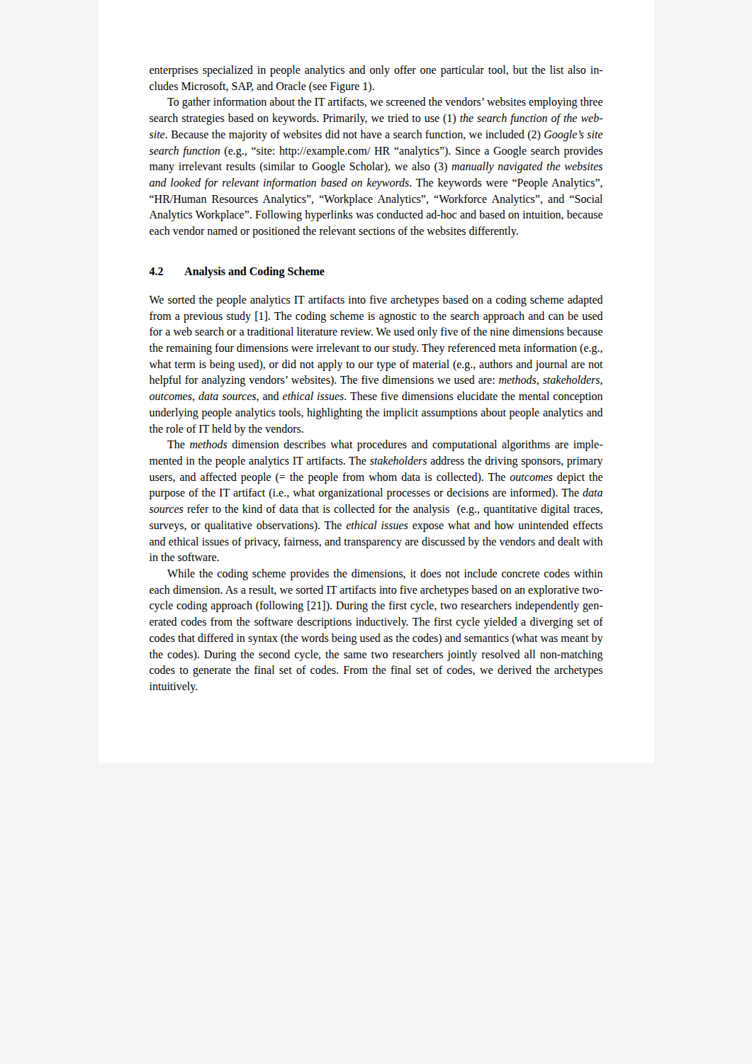enterprises specialized in people analytics and only offer one particular tool, but the list also includes Microsoft, SAP, and Oracle (see Figure 1).
To gather information about the IT artifacts, we screened the vendors’ websites employing three search strategies based on keywords. Primarily, we tried to use (1) the search function of the website. Because the majority of websites did not have a search function, we included (2) Google’s site search function (e.g., “site: http://example.com/ HR “analytics”). Since a Google search provides many irrelevant results (similar to Google Scholar), we also (3) manually navigated the websites and looked for relevant information based on keywords. The keywords were “People Analytics”, “HR/Human Resources Analytics”, “Workplace Analytics”, “Workforce Analytics”, and “Social Analytics Workplace”. Following hyperlinks was conducted ad-hoc and based on intuition, because each vendor named or positioned the relevant sections of the websites differently.
4.2 Analysis and Coding Scheme
We sorted the people analytics IT artifacts into five archetypes based on a coding scheme adapted from a previous study [1]. The coding scheme is agnostic to the search approach and can be used for a web search or a traditional literature review. We used only five of the nine dimensions because the remaining four dimensions were irrelevant to our study. They referenced meta information (e.g., what term is being used), or did not apply to our type of material (e.g., authors and journal are not helpful for analyzing vendors’ websites). The five dimensions we used are: methods, stakeholders, outcomes, data sources, and ethical issues. These five dimensions elucidate the mental conception underlying people analytics tools, highlighting the implicit assumptions about people analytics and the role of IT held by the vendors.
The methods dimension describes what procedures and computational algorithms are implemented in the people analytics IT artifacts. The stakeholders address the driving sponsors, primary users, and affected people (= the people from whom data is collected). The outcomes depict the purpose of the IT artifact (i.e., what organizational processes or decisions are informed). The data sources refer to the kind of data that is collected for the analysis (e.g., quantitative digital traces, surveys, or qualitative observations). The ethical issues expose what and how unintended effects and ethical issues of privacy, fairness, and transparency are discussed by the vendors and dealt with in the software.
While the coding scheme provides the dimensions, it does not include concrete codes within each dimension. As a result, we sorted IT artifacts into five archetypes based on an explorative two-cycle coding approach (following [21]). During the first cycle, two researchers independently generated codes from the software descriptions inductively. The first cycle yielded a diverging set of codes that differed in syntax (the words being used as the codes) and semantics (what was meant by the codes). During the second cycle, the same two researchers jointly resolved all non-matching codes to generate the final set of codes. From the final set of codes, we derived the archetypes intuitively.